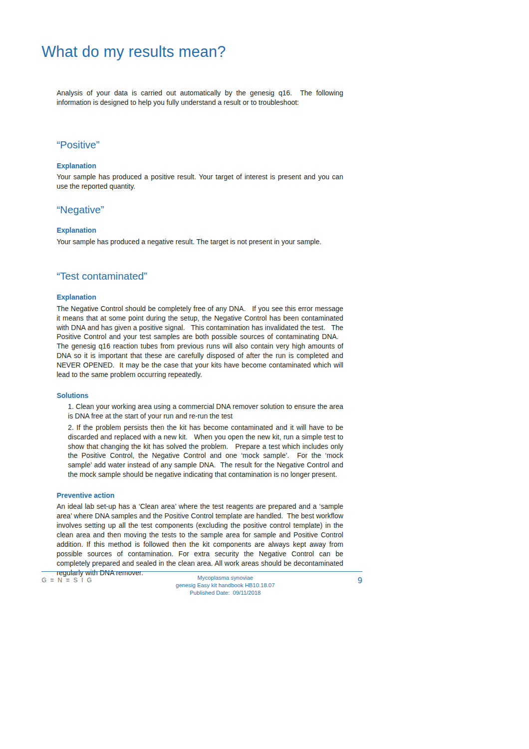What do my results mean?
Analysis of your data is carried out automatically by the genesig q16. The following information is designed to help you fully understand a result or to troubleshoot:
“Positive”
Explanation
Your sample has produced a positive result. Your target of interest is present and you can use the reported quantity.
“Negative”
Explanation
Your sample has produced a negative result. The target is not present in your sample.
“Test contaminated”
Explanation
The Negative Control should be completely free of any DNA. If you see this error message it means that at some point during the setup, the Negative Control has been contaminated with DNA and has given a positive signal. This contamination has invalidated the test. The Positive Control and your test samples are both possible sources of contaminating DNA. The genesig q16 reaction tubes from previous runs will also contain very high amounts of DNA so it is important that these are carefully disposed of after the run is completed and NEVER OPENED. It may be the case that your kits have become contaminated which will lead to the same problem occurring repeatedly.
Solutions
1. Clean your working area using a commercial DNA remover solution to ensure the area is DNA free at the start of your run and re-run the test
2. If the problem persists then the kit has become contaminated and it will have to be discarded and replaced with a new kit. When you open the new kit, run a simple test to show that changing the kit has solved the problem. Prepare a test which includes only the Positive Control, the Negative Control and one ‘mock sample’. For the ‘mock sample’ add water instead of any sample DNA. The result for the Negative Control and the mock sample should be negative indicating that contamination is no longer present.
Preventive action
An ideal lab set-up has a ‘Clean area’ where the test reagents are prepared and a ‘sample area’ where DNA samples and the Positive Control template are handled. The best workflow involves setting up all the test components (excluding the positive control template) in the clean area and then moving the tests to the sample area for sample and Positive Control addition. If this method is followed then the kit components are always kept away from possible sources of contamination. For extra security the Negative Control can be completely prepared and sealed in the clean area. All work areas should be decontaminated regularly with DNA remover.
G ≡ N ≡ S I G
Mycoplasma synoviae
genesig Easy kit handbook HB10.18.07
Published Date: 09/11/2018
9